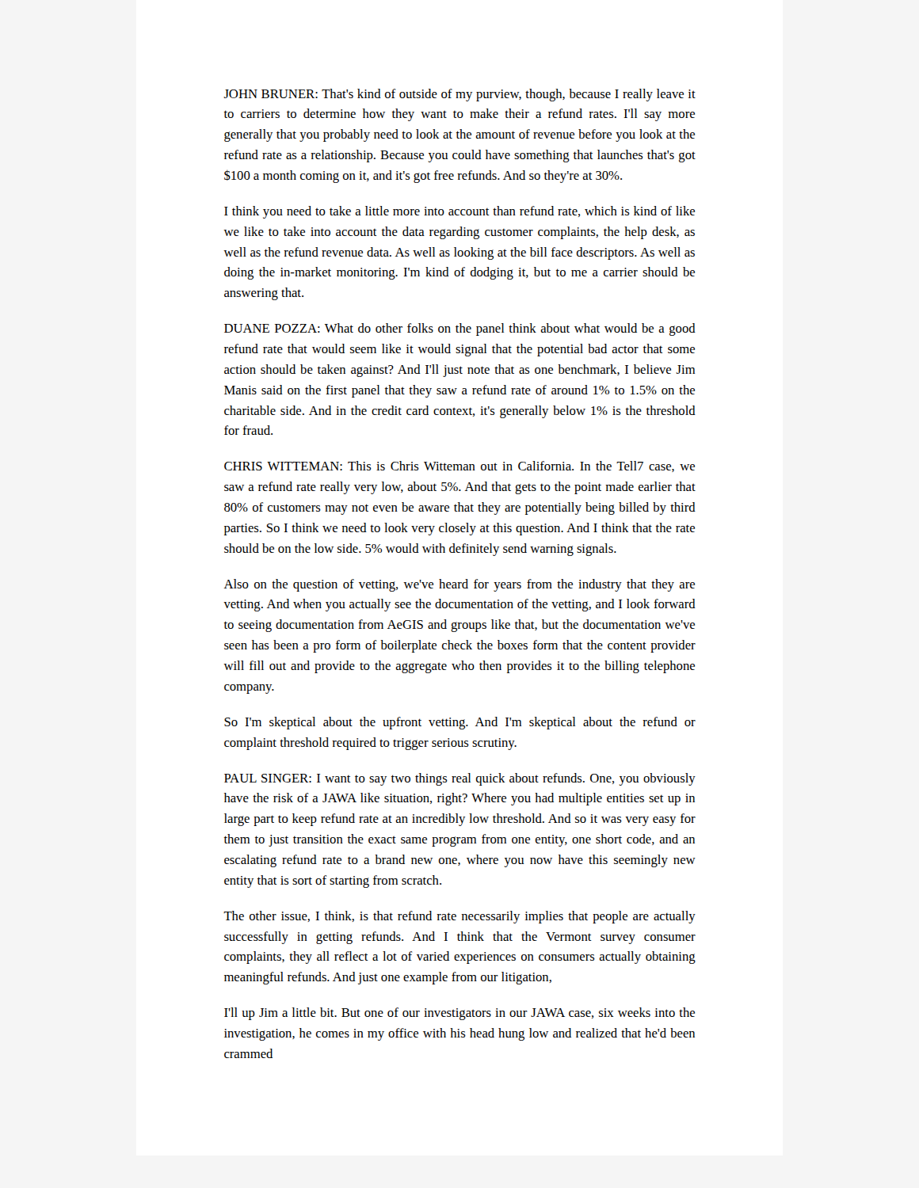JOHN BRUNER: That's kind of outside of my purview, though, because I really leave it to carriers to determine how they want to make their a refund rates. I'll say more generally that you probably need to look at the amount of revenue before you look at the refund rate as a relationship. Because you could have something that launches that's got $100 a month coming on it, and it's got free refunds. And so they're at 30%.
I think you need to take a little more into account than refund rate, which is kind of like we like to take into account the data regarding customer complaints, the help desk, as well as the refund revenue data. As well as looking at the bill face descriptors. As well as doing the in-market monitoring. I'm kind of dodging it, but to me a carrier should be answering that.
DUANE POZZA: What do other folks on the panel think about what would be a good refund rate that would seem like it would signal that the potential bad actor that some action should be taken against? And I'll just note that as one benchmark, I believe Jim Manis said on the first panel that they saw a refund rate of around 1% to 1.5% on the charitable side. And in the credit card context, it's generally below 1% is the threshold for fraud.
CHRIS WITTEMAN: This is Chris Witteman out in California. In the Tell7 case, we saw a refund rate really very low, about 5%. And that gets to the point made earlier that 80% of customers may not even be aware that they are potentially being billed by third parties. So I think we need to look very closely at this question. And I think that the rate should be on the low side. 5% would with definitely send warning signals.
Also on the question of vetting, we've heard for years from the industry that they are vetting. And when you actually see the documentation of the vetting, and I look forward to seeing documentation from AeGIS and groups like that, but the documentation we've seen has been a pro form of boilerplate check the boxes form that the content provider will fill out and provide to the aggregate who then provides it to the billing telephone company.
So I'm skeptical about the upfront vetting. And I'm skeptical about the refund or complaint threshold required to trigger serious scrutiny.
PAUL SINGER: I want to say two things real quick about refunds. One, you obviously have the risk of a JAWA like situation, right? Where you had multiple entities set up in large part to keep refund rate at an incredibly low threshold. And so it was very easy for them to just transition the exact same program from one entity, one short code, and an escalating refund rate to a brand new one, where you now have this seemingly new entity that is sort of starting from scratch.
The other issue, I think, is that refund rate necessarily implies that people are actually successfully in getting refunds. And I think that the Vermont survey consumer complaints, they all reflect a lot of varied experiences on consumers actually obtaining meaningful refunds. And just one example from our litigation,
I'll up Jim a little bit. But one of our investigators in our JAWA case, six weeks into the investigation, he comes in my office with his head hung low and realized that he'd been crammed